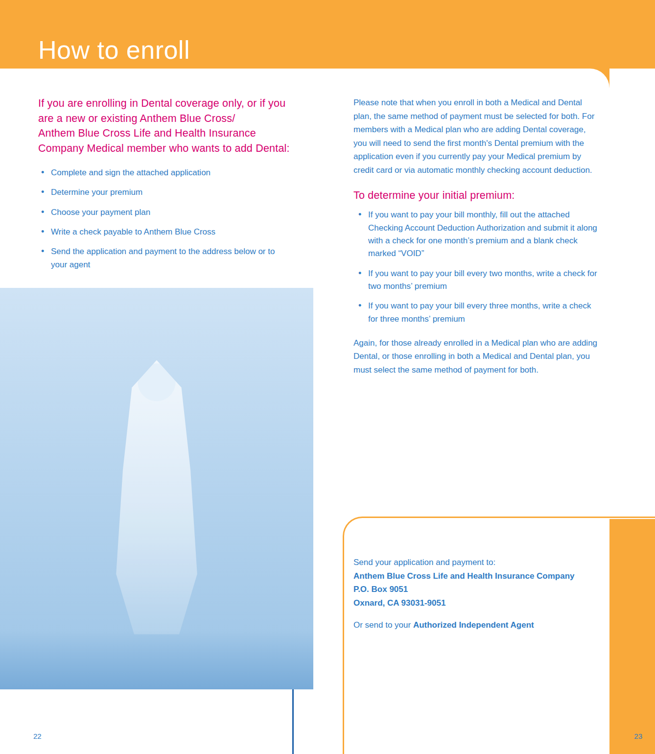How to enroll
If you are enrolling in Dental coverage only, or if you are a new or existing Anthem Blue Cross/
Anthem Blue Cross Life and Health Insurance Company Medical member who wants to add Dental:
Complete and sign the attached application
Determine your premium
Choose your payment plan
Write a check payable to Anthem Blue Cross
Send the application and payment to the address below or to your agent
Please note that when you enroll in both a Medical and Dental plan, the same method of payment must be selected for both. For members with a Medical plan who are adding Dental coverage, you will need to send the first month's Dental premium with the application even if you currently pay your Medical premium by credit card or via automatic monthly checking account deduction.
To determine your initial premium:
If you want to pay your bill monthly, fill out the attached Checking Account Deduction Authorization and submit it along with a check for one month’s premium and a blank check marked “VOID”
If you want to pay your bill every two months, write a check for two months’ premium
If you want to pay your bill every three months, write a check for three months’ premium
Again, for those already enrolled in a Medical plan who are adding Dental, or those enrolling in both a Medical and Dental plan, you must select the same method of payment for both.
Send your application and payment to:
Anthem Blue Cross Life and Health Insurance Company
P.O. Box 9051
Oxnard, CA 93031-9051
Or send to your Authorized Independent Agent
22
23